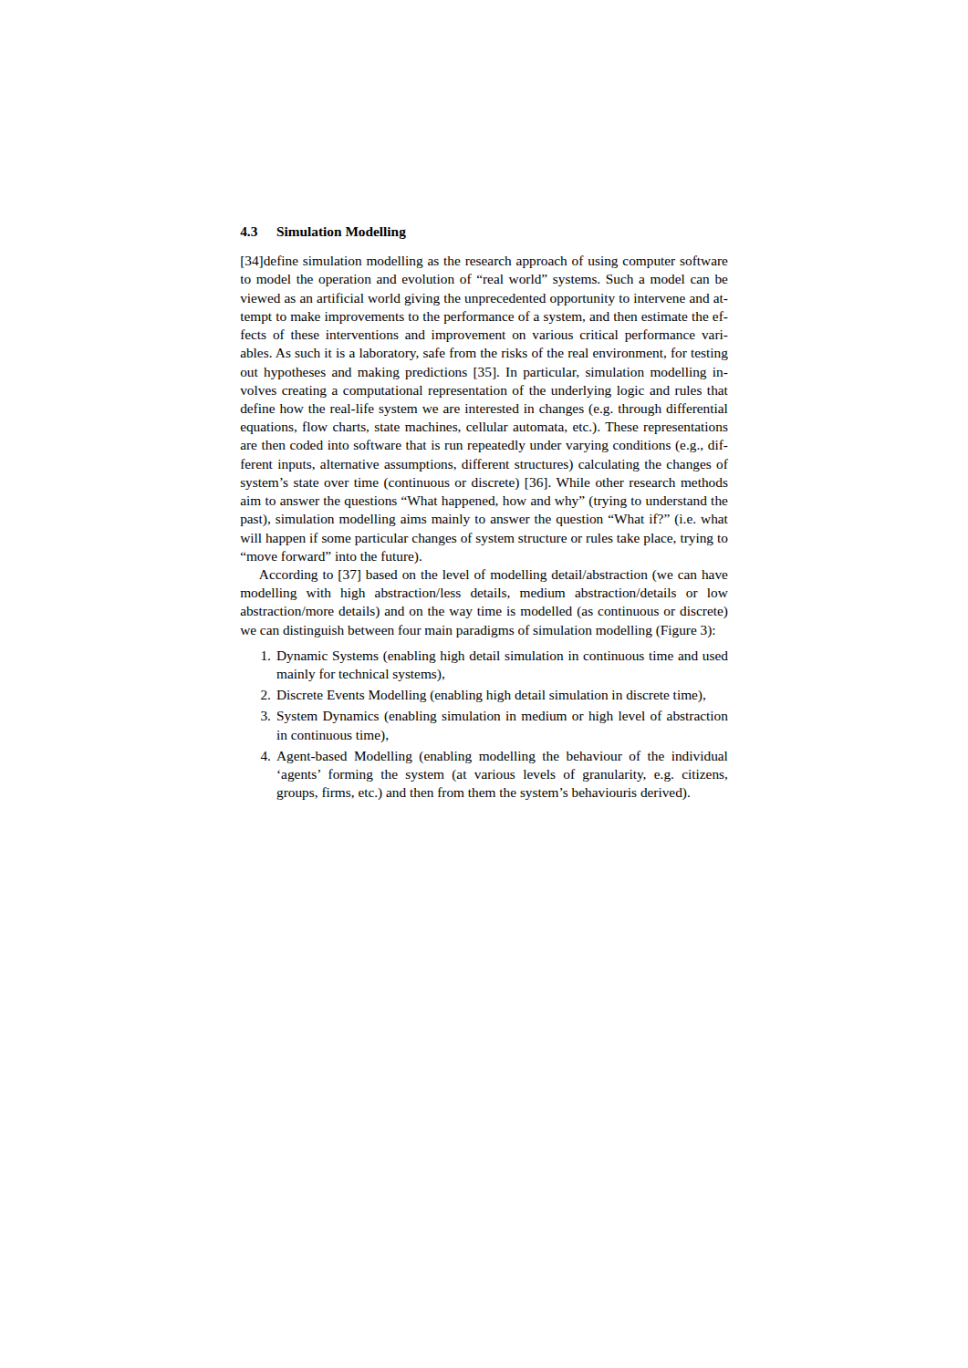4.3 Simulation Modelling
[34]define simulation modelling as the research approach of using computer software to model the operation and evolution of “real world” systems. Such a model can be viewed as an artificial world giving the unprecedented opportunity to intervene and attempt to make improvements to the performance of a system, and then estimate the effects of these interventions and improvement on various critical performance variables. As such it is a laboratory, safe from the risks of the real environment, for testing out hypotheses and making predictions [35]. In particular, simulation modelling involves creating a computational representation of the underlying logic and rules that define how the real-life system we are interested in changes (e.g. through differential equations, flow charts, state machines, cellular automata, etc.). These representations are then coded into software that is run repeatedly under varying conditions (e.g., different inputs, alternative assumptions, different structures) calculating the changes of system’s state over time (continuous or discrete) [36]. While other research methods aim to answer the questions “What happened, how and why” (trying to understand the past), simulation modelling aims mainly to answer the question “What if?” (i.e. what will happen if some particular changes of system structure or rules take place, trying to “move forward” into the future).
According to [37] based on the level of modelling detail/abstraction (we can have modelling with high abstraction/less details, medium abstraction/details or low abstraction/more details) and on the way time is modelled (as continuous or discrete) we can distinguish between four main paradigms of simulation modelling (Figure 3):
Dynamic Systems (enabling high detail simulation in continuous time and used mainly for technical systems),
Discrete Events Modelling (enabling high detail simulation in discrete time),
System Dynamics (enabling simulation in medium or high level of abstraction in continuous time),
Agent-based Modelling (enabling modelling the behaviour of the individual ‘agents’ forming the system (at various levels of granularity, e.g. citizens, groups, firms, etc.) and then from them the system’s behaviouris derived).